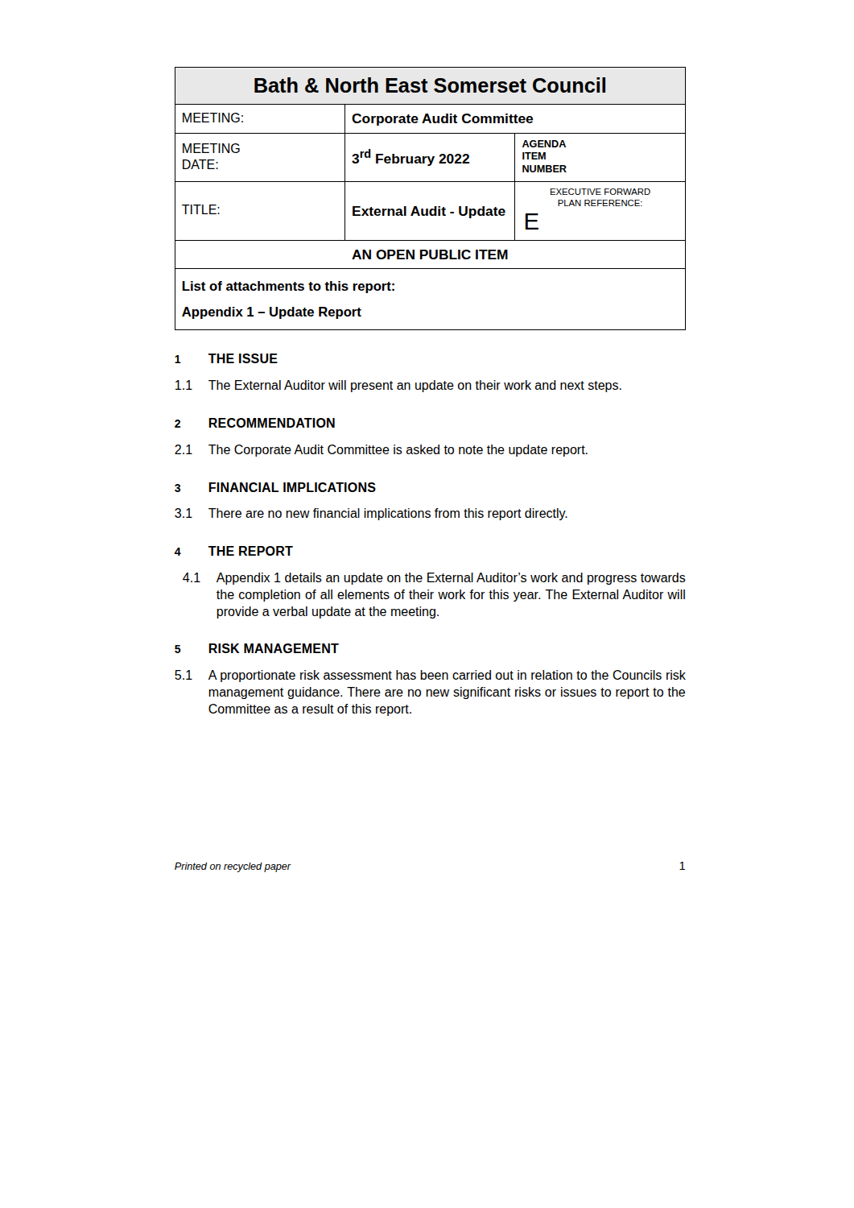| Bath & North East Somerset Council |
| MEETING: | Corporate Audit Committee |
| MEETING DATE: | 3 rd February 2022 | AGENDA ITEM NUMBER |
| TITLE: | External Audit - Update | EXECUTIVE FORWARD PLAN REFERENCE: E |
| AN OPEN PUBLIC ITEM |
| List of attachments to this report: Appendix 1 – Update Report |
1 THE ISSUE
1.1 The External Auditor will present an update on their work and next steps.
2 RECOMMENDATION
2.1 The Corporate Audit Committee is asked to note the update report.
3 FINANCIAL IMPLICATIONS
3.1 There are no new financial implications from this report directly.
4 THE REPORT
4.1 Appendix 1 details an update on the External Auditor’s work and progress towards the completion of all elements of their work for this year. The External Auditor will provide a verbal update at the meeting.
5 RISK MANAGEMENT
5.1 A proportionate risk assessment has been carried out in relation to the Councils risk management guidance. There are no new significant risks or issues to report to the Committee as a result of this report.
Printed on recycled paper 1